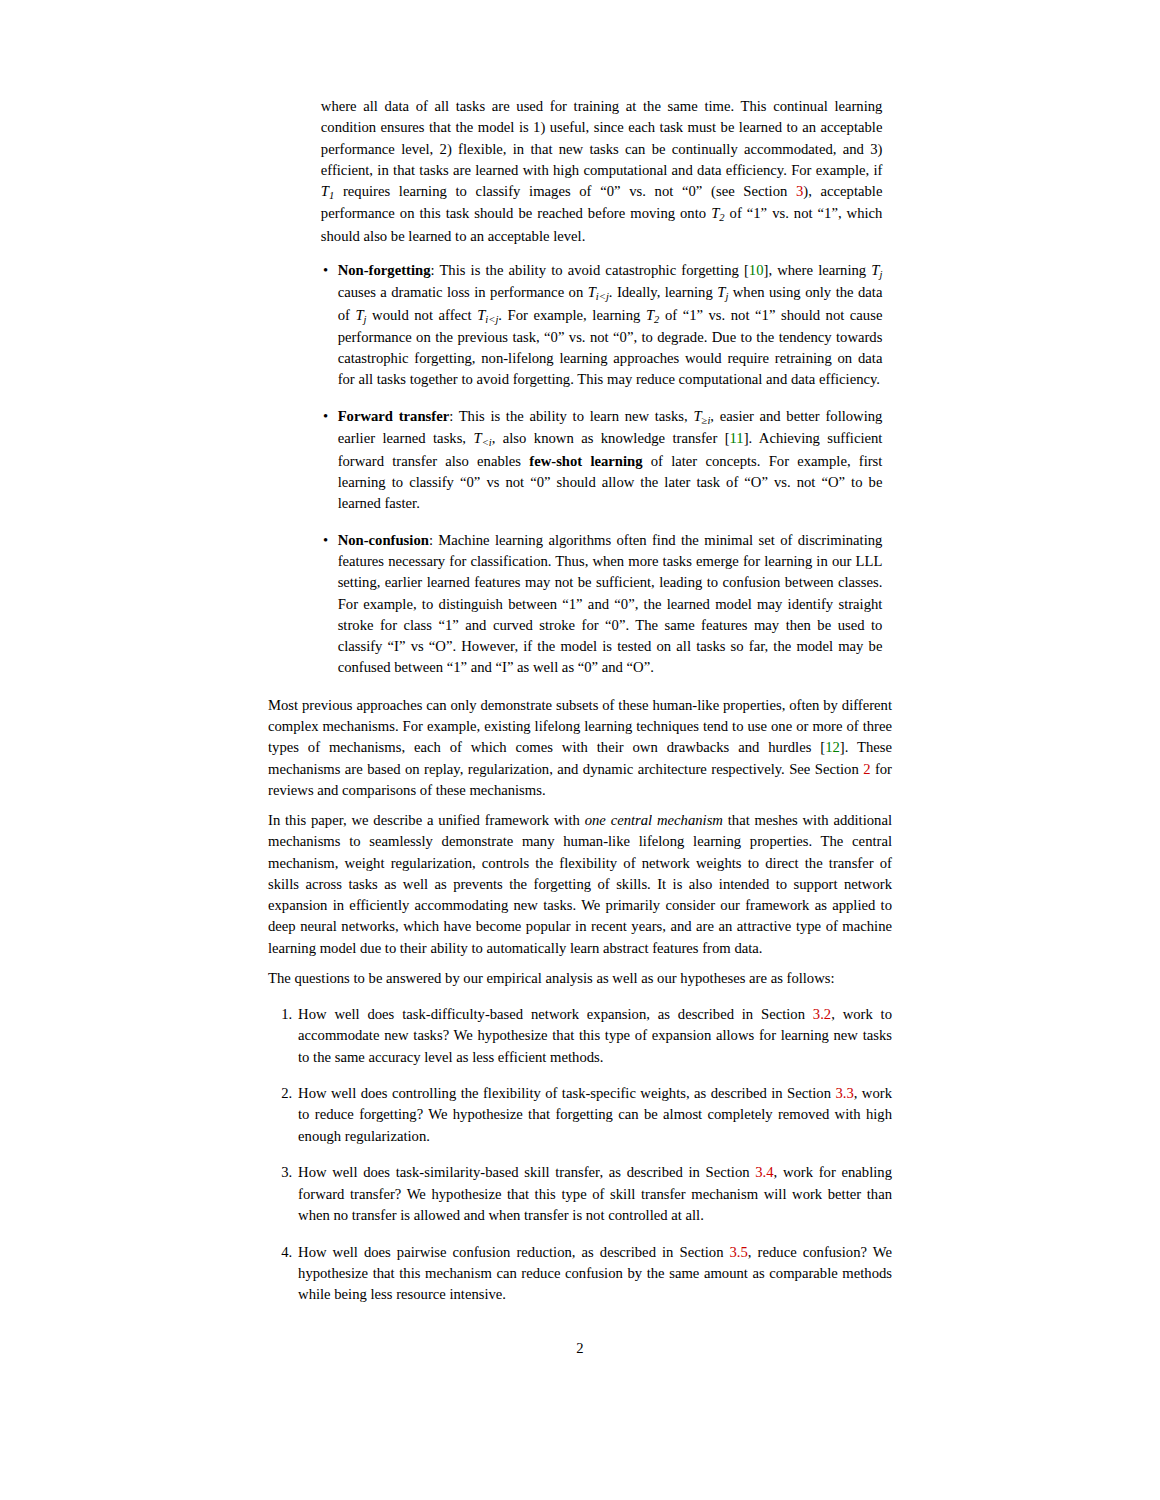where all data of all tasks are used for training at the same time. This continual learning condition ensures that the model is 1) useful, since each task must be learned to an acceptable performance level, 2) flexible, in that new tasks can be continually accommodated, and 3) efficient, in that tasks are learned with high computational and data efficiency. For example, if T1 requires learning to classify images of “0” vs. not “0” (see Section 3), acceptable performance on this task should be reached before moving onto T2 of “1” vs. not “1”, which should also be learned to an acceptable level.
Non-forgetting: This is the ability to avoid catastrophic forgetting [10], where learning Tj causes a dramatic loss in performance on Ti<j. Ideally, learning Tj when using only the data of Tj would not affect Ti<j. For example, learning T2 of “1” vs. not “1” should not cause performance on the previous task, “0” vs. not “0”, to degrade. Due to the tendency towards catastrophic forgetting, non-lifelong learning approaches would require retraining on data for all tasks together to avoid forgetting. This may reduce computational and data efficiency.
Forward transfer: This is the ability to learn new tasks, T≥i, easier and better following earlier learned tasks, T<i, also known as knowledge transfer [11]. Achieving sufficient forward transfer also enables few-shot learning of later concepts. For example, first learning to classify “0” vs not “0” should allow the later task of “O” vs. not “O” to be learned faster.
Non-confusion: Machine learning algorithms often find the minimal set of discriminating features necessary for classification. Thus, when more tasks emerge for learning in our LLL setting, earlier learned features may not be sufficient, leading to confusion between classes. For example, to distinguish between “1” and “0”, the learned model may identify straight stroke for class “1” and curved stroke for “0”. The same features may then be used to classify “I” vs “O”. However, if the model is tested on all tasks so far, the model may be confused between “1” and “I” as well as “0” and “O”.
Most previous approaches can only demonstrate subsets of these human-like properties, often by different complex mechanisms. For example, existing lifelong learning techniques tend to use one or more of three types of mechanisms, each of which comes with their own drawbacks and hurdles [12]. These mechanisms are based on replay, regularization, and dynamic architecture respectively. See Section 2 for reviews and comparisons of these mechanisms.
In this paper, we describe a unified framework with one central mechanism that meshes with additional mechanisms to seamlessly demonstrate many human-like lifelong learning properties. The central mechanism, weight regularization, controls the flexibility of network weights to direct the transfer of skills across tasks as well as prevents the forgetting of skills. It is also intended to support network expansion in efficiently accommodating new tasks. We primarily consider our framework as applied to deep neural networks, which have become popular in recent years, and are an attractive type of machine learning model due to their ability to automatically learn abstract features from data.
The questions to be answered by our empirical analysis as well as our hypotheses are as follows:
How well does task-difficulty-based network expansion, as described in Section 3.2, work to accommodate new tasks? We hypothesize that this type of expansion allows for learning new tasks to the same accuracy level as less efficient methods.
How well does controlling the flexibility of task-specific weights, as described in Section 3.3, work to reduce forgetting? We hypothesize that forgetting can be almost completely removed with high enough regularization.
How well does task-similarity-based skill transfer, as described in Section 3.4, work for enabling forward transfer? We hypothesize that this type of skill transfer mechanism will work better than when no transfer is allowed and when transfer is not controlled at all.
How well does pairwise confusion reduction, as described in Section 3.5, reduce confusion? We hypothesize that this mechanism can reduce confusion by the same amount as comparable methods while being less resource intensive.
2